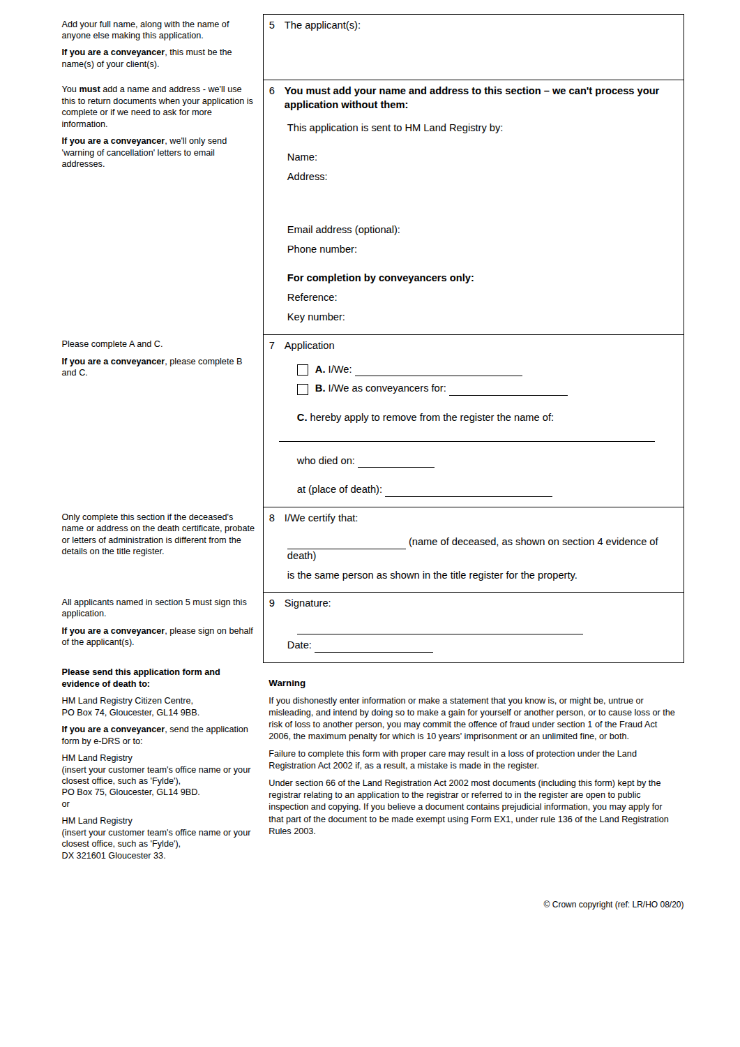| Add your full name, along with the name of anyone else making this application. If you are a conveyancer , this must be the name(s) of your client(s). | 5 The applicant(s): |
| You must add a name and address - we'll use this to return documents when your application is complete or if we need to ask for more information. If you are a conveyancer , we'll only send 'warning of cancellation' letters to email addresses. | 6 You must add your name and address to this section – we can't process your application without them: This application is sent to HM Land Registry by: Name: Address: Email address (optional): Phone number: For completion by conveyancers only: Reference: Key number: |
| Please complete A and C. If you are a conveyancer , please complete B and C. | 7 Application A. I/We: B. I/We as conveyancers for: C. hereby apply to remove from the register the name of: who died on: at (place of death): |
| Only complete this section if the deceased's name or address on the death certificate, probate or letters of administration is different from the details on the title register. | 8 I/We certify that: (name of deceased, as shown on section 4 evidence of death) is the same person as shown in the title register for the property. |
| All applicants named in section 5 must sign this application. If you are a conveyancer , please sign on behalf of the applicant(s). | 9 Signature: Date: |
| Please send this application form and evidence of death to: HM Land Registry Citizen Centre, PO Box 74, Gloucester, GL14 9BB. If you are a conveyancer , send the application form by e-DRS or to: HM Land Registry (insert your customer team's office name or your closest office, such as 'Fylde'), PO Box 75, Gloucester, GL14 9BD. or HM Land Registry (insert your customer team's office name or your closest office, such as 'Fylde'), DX 321601 Gloucester 33. | Warning If you dishonestly enter information or make a statement that you know is, or might be, untrue or misleading, and intend by doing so to make a gain for yourself or another person, or to cause loss or the risk of loss to another person, you may commit the offence of fraud under section 1 of the Fraud Act 2006, the maximum penalty for which is 10 years' imprisonment or an unlimited fine, or both. Failure to complete this form with proper care may result in a loss of protection under the Land Registration Act 2002 if, as a result, a mistake is made in the register. Under section 66 of the Land Registration Act 2002 most documents (including this form) kept by the registrar relating to an application to the registrar or referred to in the register are open to public inspection and copying. If you believe a document contains prejudicial information, you may apply for that part of the document to be made exempt using Form EX1, under rule 136 of the Land Registration Rules 2003. |
© Crown copyright (ref: LR/HO 08/20)